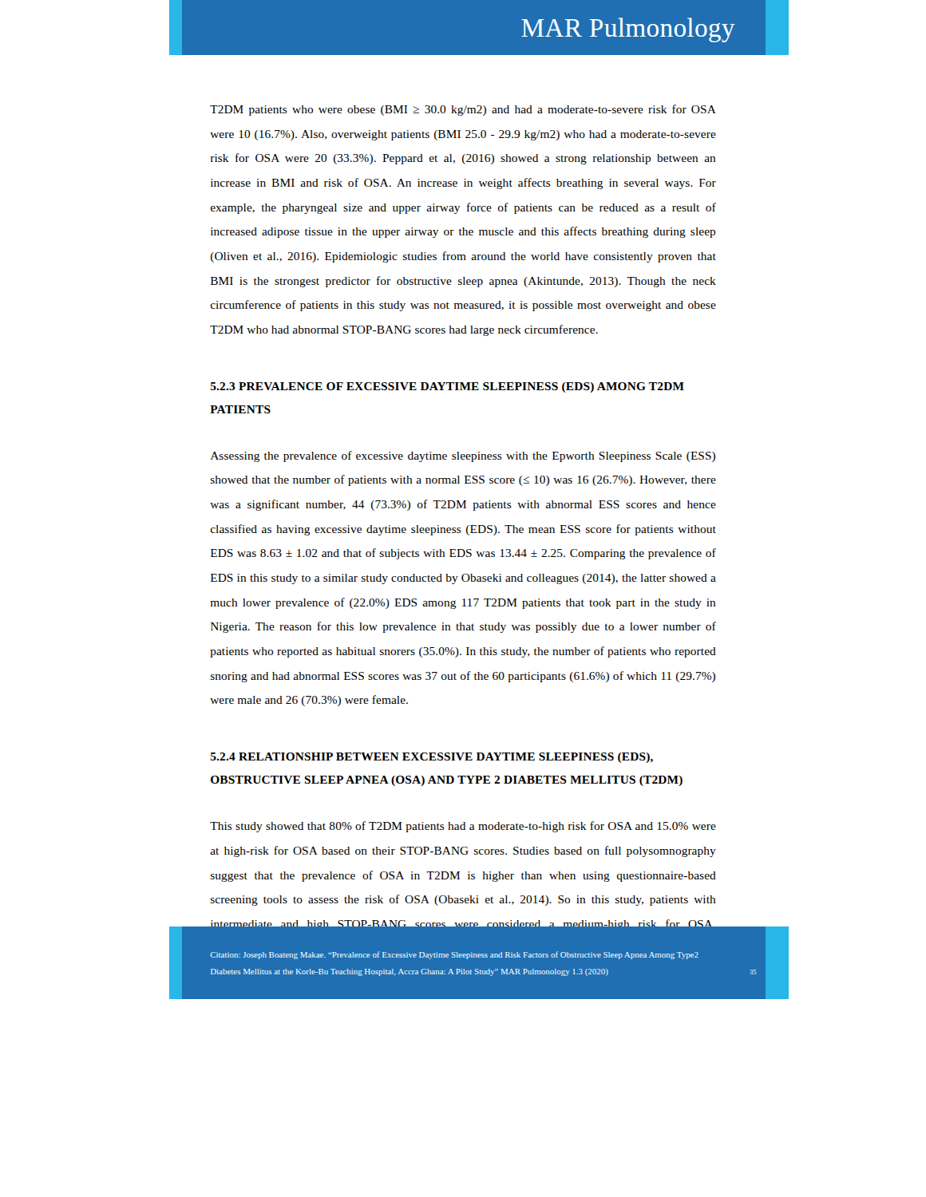MAR Pulmonology
T2DM patients who were obese (BMI ≥ 30.0 kg/m2) and had a moderate-to-severe risk for OSA were 10 (16.7%). Also, overweight patients (BMI 25.0 - 29.9 kg/m2) who had a moderate-to-severe risk for OSA were 20 (33.3%). Peppard et al, (2016) showed a strong relationship between an increase in BMI and risk of OSA. An increase in weight affects breathing in several ways. For example, the pharyngeal size and upper airway force of patients can be reduced as a result of increased adipose tissue in the upper airway or the muscle and this affects breathing during sleep (Oliven et al., 2016). Epidemiologic studies from around the world have consistently proven that BMI is the strongest predictor for obstructive sleep apnea (Akintunde, 2013). Though the neck circumference of patients in this study was not measured, it is possible most overweight and obese T2DM who had abnormal STOP-BANG scores had large neck circumference.
5.2.3 PREVALENCE OF EXCESSIVE DAYTIME SLEEPINESS (EDS) AMONG T2DM PATIENTS
Assessing the prevalence of excessive daytime sleepiness with the Epworth Sleepiness Scale (ESS) showed that the number of patients with a normal ESS score (≤ 10) was 16 (26.7%). However, there was a significant number, 44 (73.3%) of T2DM patients with abnormal ESS scores and hence classified as having excessive daytime sleepiness (EDS). The mean ESS score for patients without EDS was 8.63 ± 1.02 and that of subjects with EDS was 13.44 ± 2.25. Comparing the prevalence of EDS in this study to a similar study conducted by Obaseki and colleagues (2014), the latter showed a much lower prevalence of (22.0%) EDS among 117 T2DM patients that took part in the study in Nigeria. The reason for this low prevalence in that study was possibly due to a lower number of patients who reported as habitual snorers (35.0%). In this study, the number of patients who reported snoring and had abnormal ESS scores was 37 out of the 60 participants (61.6%) of which 11 (29.7%) were male and 26 (70.3%) were female.
5.2.4 RELATIONSHIP BETWEEN EXCESSIVE DAYTIME SLEEPINESS (EDS), OBSTRUCTIVE SLEEP APNEA (OSA) AND TYPE 2 DIABETES MELLITUS (T2DM)
This study showed that 80% of T2DM patients had a moderate-to-high risk for OSA and 15.0% were at high-risk for OSA based on their STOP-BANG scores. Studies based on full polysomnography suggest that the prevalence of OSA in T2DM is higher than when using questionnaire-based screening tools to assess the risk of OSA (Obaseki et al., 2014). So in this study, patients with intermediate and high STOP-BANG scores were considered a medium-high risk for OSA. Comparing the mean ESS scores of T2DM patients who had low STOP-BANG scores
Citation: Joseph Boateng Makae. “Prevalence of Excessive Daytime Sleepiness and Risk Factors of Obstructive Sleep Apnea Among Type2 Diabetes Mellitus at the Korle-Bu Teaching Hospital, Accra Ghana: A Pilot Study” MAR Pulmonology 1.3 (2020)
35